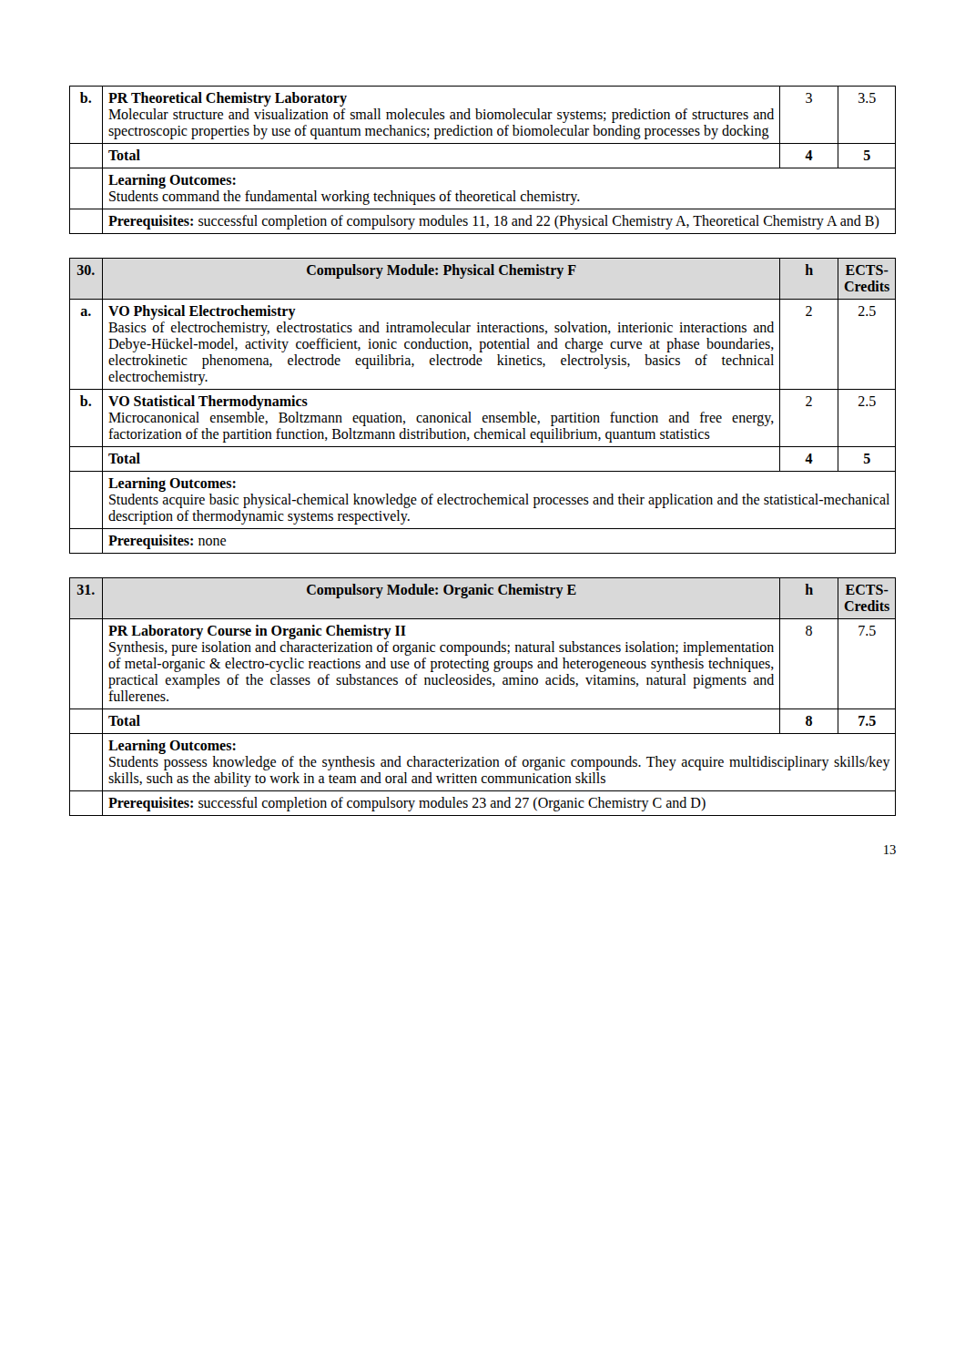| b. | PR Theoretical Chemistry Laboratory Molecular structure and visualization of small molecules and biomolecular systems; prediction of structures and spectroscopic properties by use of quantum mechanics; prediction of biomolecular bonding processes by docking | 3 | 3.5 |
| | Total | 4 | 5 |
| | Learning Outcomes: Students command the fundamental working techniques of theoretical chemistry. |
| | Prerequisites: successful completion of compulsory modules 11, 18 and 22 (Physical Chemistry A, Theoretical Chemistry A and B) |
| 30. | Compulsory Module: Physical Chemistry F | h | ECTS-Credits |
| a. | VO Physical Electrochemistry Basics of electrochemistry, electrostatics and intramolecular interactions, solvation, interionic interactions and Debye-Hückel-model, activity coefficient, ionic conduction, potential and charge curve at phase boundaries, electrokinetic phenomena, electrode equilibria, electrode kinetics, electrolysis, basics of technical electrochemistry. | 2 | 2.5 |
| b. | VO Statistical Thermodynamics Microcanonical ensemble, Boltzmann equation, canonical ensemble, partition function and free energy, factorization of the partition function, Boltzmann distribution, chemical equilibrium, quantum statistics | 2 | 2.5 |
| | Total | 4 | 5 |
| | Learning Outcomes: Students acquire basic physical-chemical knowledge of electrochemical processes and their application and the statistical-mechanical description of thermodynamic systems respectively. |
| | Prerequisites: none |
| 31. | Compulsory Module: Organic Chemistry E | h | ECTS-Credits |
| | PR Laboratory Course in Organic Chemistry II Synthesis, pure isolation and characterization of organic compounds; natural substances isolation; implementation of metal-organic & electro-cyclic reactions and use of protecting groups and heterogeneous synthesis techniques, practical examples of the classes of substances of nucleosides, amino acids, vitamins, natural pigments and fullerenes. | 8 | 7.5 |
| | Total | 8 | 7.5 |
| | Learning Outcomes: Students possess knowledge of the synthesis and characterization of organic compounds. They acquire multidisciplinary skills/key skills, such as the ability to work in a team and oral and written communication skills |
| | Prerequisites: successful completion of compulsory modules 23 and 27 (Organic Chemistry C and D) |
13